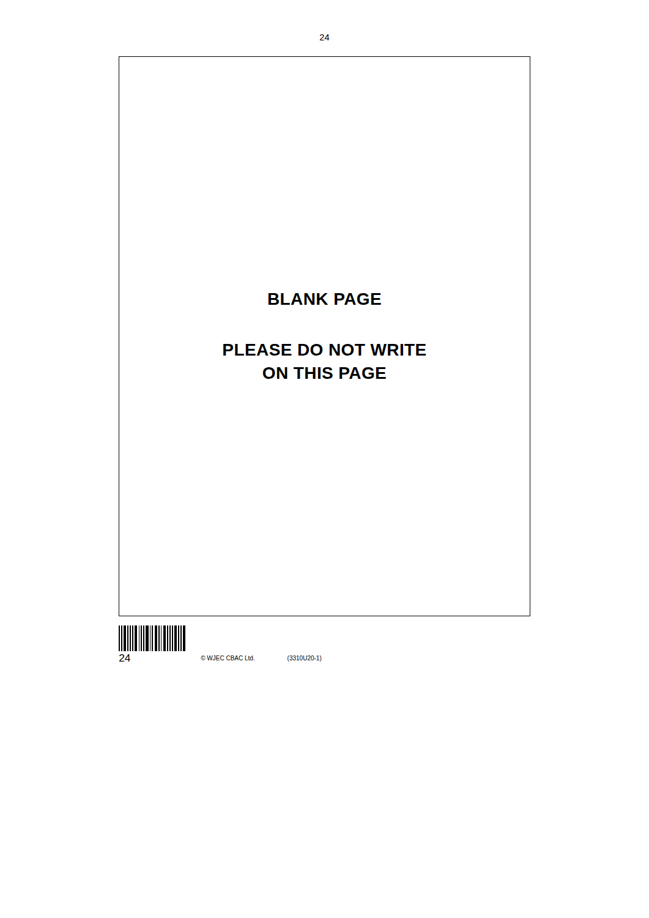24
BLANK PAGE PLEASE DO NOT WRITE
ON THIS PAGE
24
© WJEC CBAC Ltd. (3310U20-1)